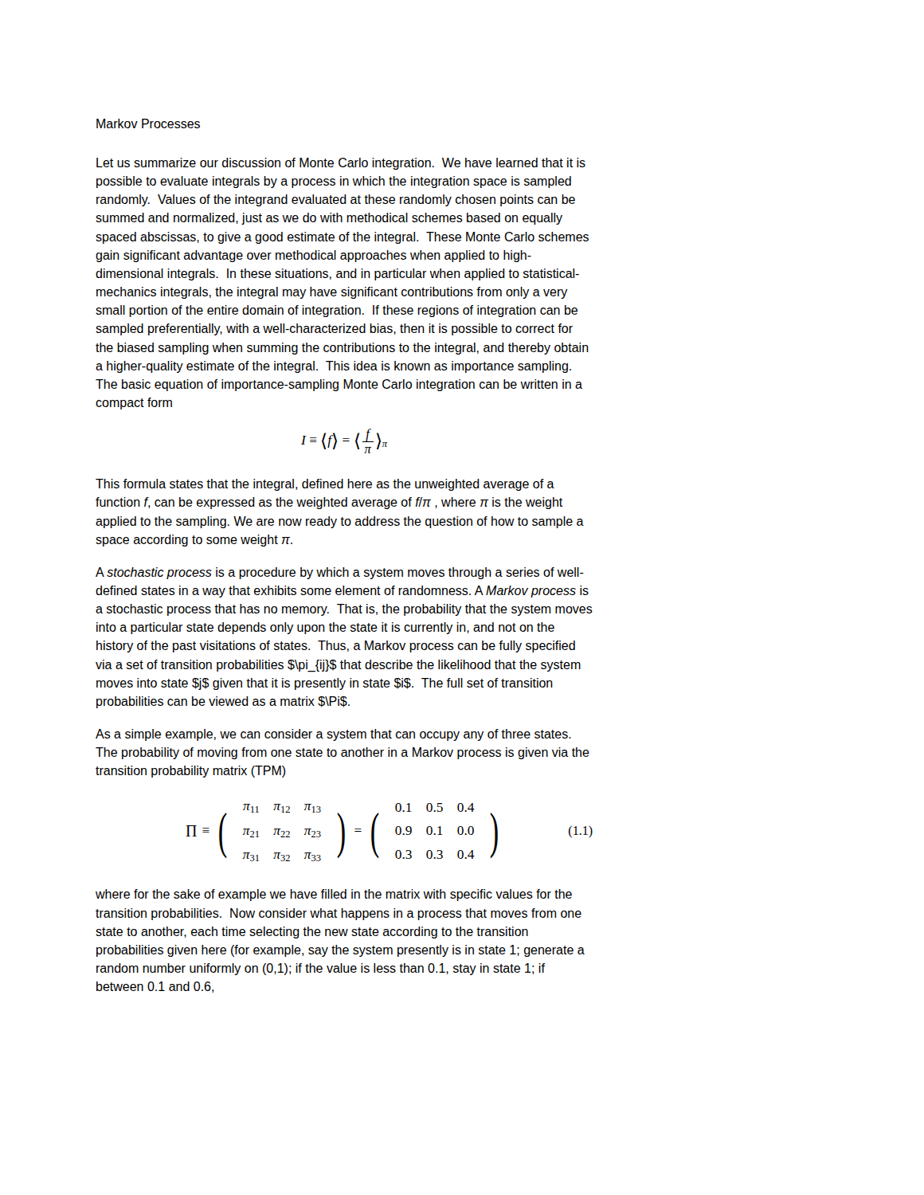Markov Processes
Let us summarize our discussion of Monte Carlo integration. We have learned that it is possible to evaluate integrals by a process in which the integration space is sampled randomly. Values of the integrand evaluated at these randomly chosen points can be summed and normalized, just as we do with methodical schemes based on equally spaced abscissas, to give a good estimate of the integral. These Monte Carlo schemes gain significant advantage over methodical approaches when applied to high-dimensional integrals. In these situations, and in particular when applied to statistical-mechanics integrals, the integral may have significant contributions from only a very small portion of the entire domain of integration. If these regions of integration can be sampled preferentially, with a well-characterized bias, then it is possible to correct for the biased sampling when summing the contributions to the integral, and thereby obtain a higher-quality estimate of the integral. This idea is known as importance sampling. The basic equation of importance-sampling Monte Carlo integration can be written in a compact form
I ≡ ⟨f⟩ = ⟨fπ⟩π
This formula states that the integral, defined here as the unweighted average of a function f, can be expressed as the weighted average of f/π , where π is the weight applied to the sampling. We are now ready to address the question of how to sample a space according to some weight π.
A stochastic process is a procedure by which a system moves through a series of well-defined states in a way that exhibits some element of randomness. A Markov process is a stochastic process that has no memory. That is, the probability that the system moves into a particular state depends only upon the state it is currently in, and not on the history of the past visitations of states. Thus, a Markov process can be fully specified via a set of transition probabilities $\pi_{ij}$ that describe the likelihood that the system moves into state $j$ given that it is presently in state $i$. The full set of transition probabilities can be viewed as a matrix $\Pi$.
As a simple example, we can consider a system that can occupy any of three states. The probability of moving from one state to another in a Markov process is given via the transition probability matrix (TPM)
Π ≡ (
| π 11 | π 12 | π 13 |
| π 21 | π 22 | π 23 |
| π 31 | π 32 | π 33 |
) = (
| 0.1 | 0.5 | 0.4 |
| 0.9 | 0.1 | 0.0 |
| 0.3 | 0.3 | 0.4 |
) (1.1)
where for the sake of example we have filled in the matrix with specific values for the transition probabilities. Now consider what happens in a process that moves from one state to another, each time selecting the new state according to the transition probabilities given here (for example, say the system presently is in state 1; generate a random number uniformly on (0,1); if the value is less than 0.1, stay in state 1; if between 0.1 and 0.6,